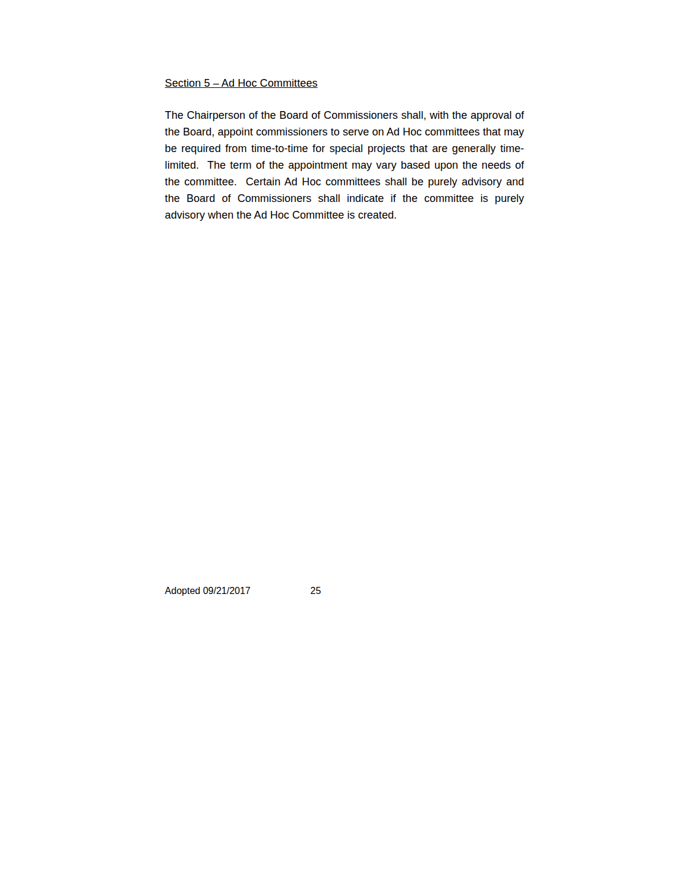Section 5 – Ad Hoc Committees
The Chairperson of the Board of Commissioners shall, with the approval of the Board, appoint commissioners to serve on Ad Hoc committees that may be required from time-to-time for special projects that are generally time-limited. The term of the appointment may vary based upon the needs of the committee. Certain Ad Hoc committees shall be purely advisory and the Board of Commissioners shall indicate if the committee is purely advisory when the Ad Hoc Committee is created.
Adopted 09/21/201725